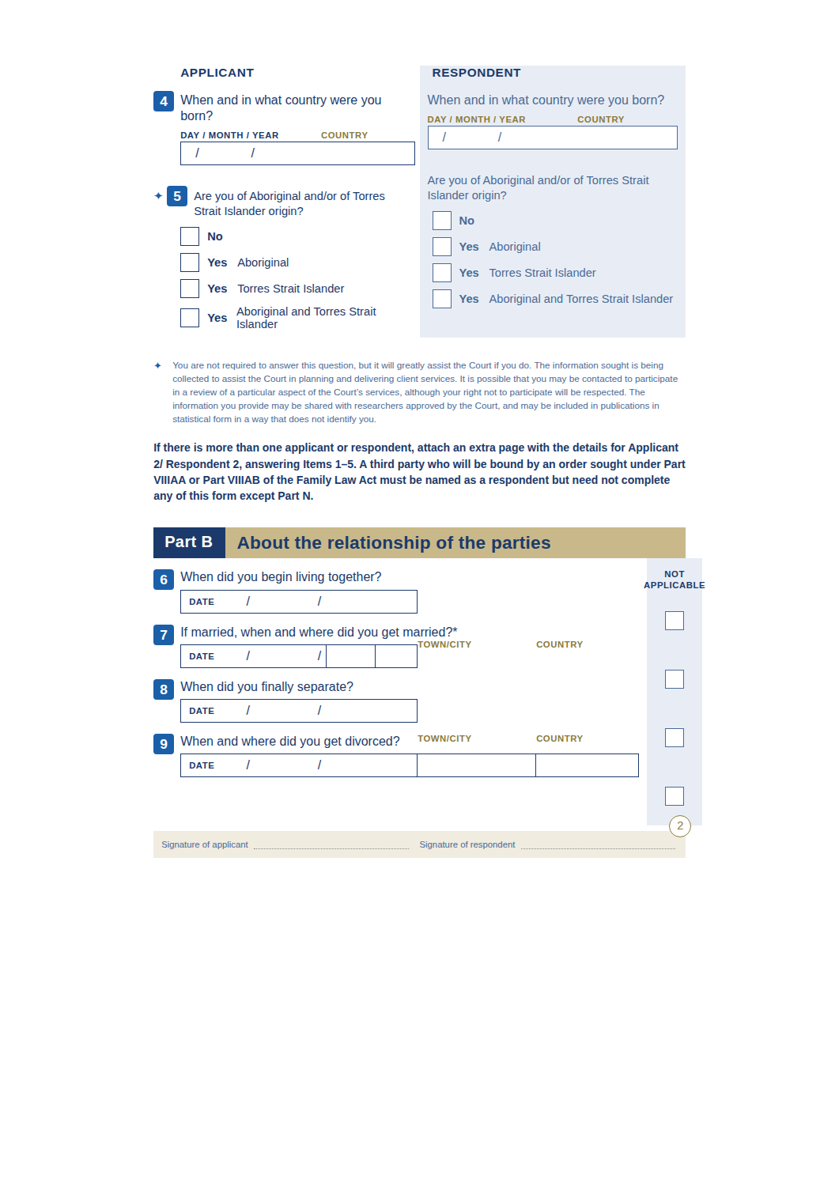APPLICANT
4
When and in what country were you born?
DAY / MONTH / YEAR
COUNTRY
/ /
✦
5
Are you of Aboriginal and/or of Torres Strait Islander origin?
No
Yes
Aboriginal
Yes
Torres Strait Islander
Yes
Aboriginal and Torres Strait Islander
RESPONDENT
When and in what country were you born?
DAY / MONTH / YEAR
COUNTRY
/ /
Are you of Aboriginal and/or of Torres Strait Islander origin?
No
Yes
Aboriginal
Yes
Torres Strait Islander
Yes
Aboriginal and Torres Strait Islander
✦
You are not required to answer this question, but it will greatly assist the Court if you do. The information sought is being collected to assist the Court in planning and delivering client services. It is possible that you may be contacted to participate in a review of a particular aspect of the Court’s services, although your right not to participate will be respected. The information you provide may be shared with researchers approved by the Court, and may be included in publications in statistical form in a way that does not identify you.
If there is more than one applicant or respondent, attach an extra page with the details for Applicant 2/ Respondent 2, answering Items 1–5. A third party who will be bound by an order sought under Part VIIIAA or Part VIIIAB of the Family Law Act must be named as a respondent but need not complete any of this form except Part N.
Part B
About the relationship of the parties
6
When did you begin living together?
DATE / /
7
If married, when and where did you get married?* TOWN/CITY COUNTRY
DATE / /
8
When did you finally separate?
DATE / /
9
When and where did you get divorced? TOWN/CITY COUNTRY
DATE / /
NOT
APPLICABLE
Signature of applicant
Signature of respondent
2